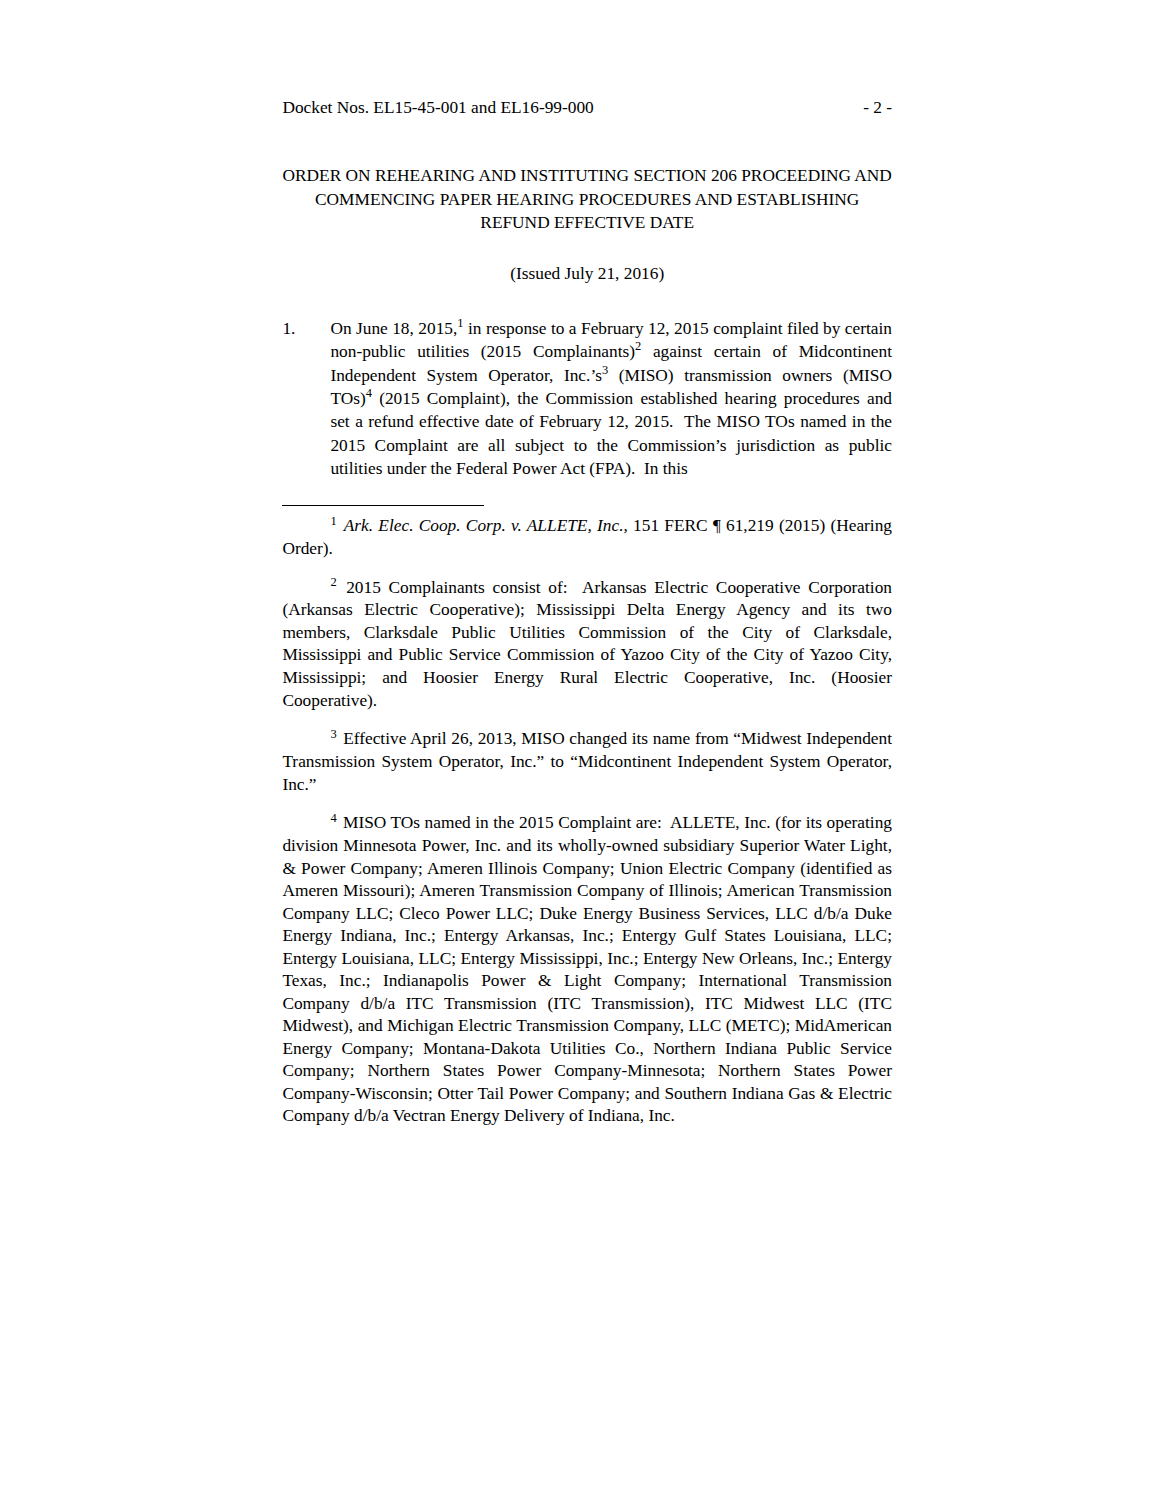Docket Nos. EL15-45-001 and EL16-99-000
- 2 -
Order on Rehearing and Instituting Section 206 Proceeding and Commencing Paper Hearing Procedures and Establishing Refund Effective Date
(Issued July 21, 2016)
1.
On June 18, 2015,1 in response to a February 12, 2015 complaint filed by certain non-public utilities (2015 Complainants)2 against certain of Midcontinent Independent System Operator, Inc.’s3 (MISO) transmission owners (MISO TOs)4 (2015 Complaint), the Commission established hearing procedures and set a refund effective date of February 12, 2015. The MISO TOs named in the 2015 Complaint are all subject to the Commission’s jurisdiction as public utilities under the Federal Power Act (FPA). In this
1 Ark. Elec. Coop. Corp. v. ALLETE, Inc., 151 FERC ¶ 61,219 (2015) (Hearing Order).
2 2015 Complainants consist of: Arkansas Electric Cooperative Corporation (Arkansas Electric Cooperative); Mississippi Delta Energy Agency and its two members, Clarksdale Public Utilities Commission of the City of Clarksdale, Mississippi and Public Service Commission of Yazoo City of the City of Yazoo City, Mississippi; and Hoosier Energy Rural Electric Cooperative, Inc. (Hoosier Cooperative).
3 Effective April 26, 2013, MISO changed its name from “Midwest Independent Transmission System Operator, Inc.” to “Midcontinent Independent System Operator, Inc.”
4 MISO TOs named in the 2015 Complaint are: ALLETE, Inc. (for its operating division Minnesota Power, Inc. and its wholly-owned subsidiary Superior Water Light, & Power Company; Ameren Illinois Company; Union Electric Company (identified as Ameren Missouri); Ameren Transmission Company of Illinois; American Transmission Company LLC; Cleco Power LLC; Duke Energy Business Services, LLC d/b/a Duke Energy Indiana, Inc.; Entergy Arkansas, Inc.; Entergy Gulf States Louisiana, LLC; Entergy Louisiana, LLC; Entergy Mississippi, Inc.; Entergy New Orleans, Inc.; Entergy Texas, Inc.; Indianapolis Power & Light Company; International Transmission Company d/b/a ITC Transmission (ITC Transmission), ITC Midwest LLC (ITC Midwest), and Michigan Electric Transmission Company, LLC (METC); MidAmerican Energy Company; Montana-Dakota Utilities Co., Northern Indiana Public Service Company; Northern States Power Company-Minnesota; Northern States Power Company-Wisconsin; Otter Tail Power Company; and Southern Indiana Gas & Electric Company d/b/a Vectran Energy Delivery of Indiana, Inc.